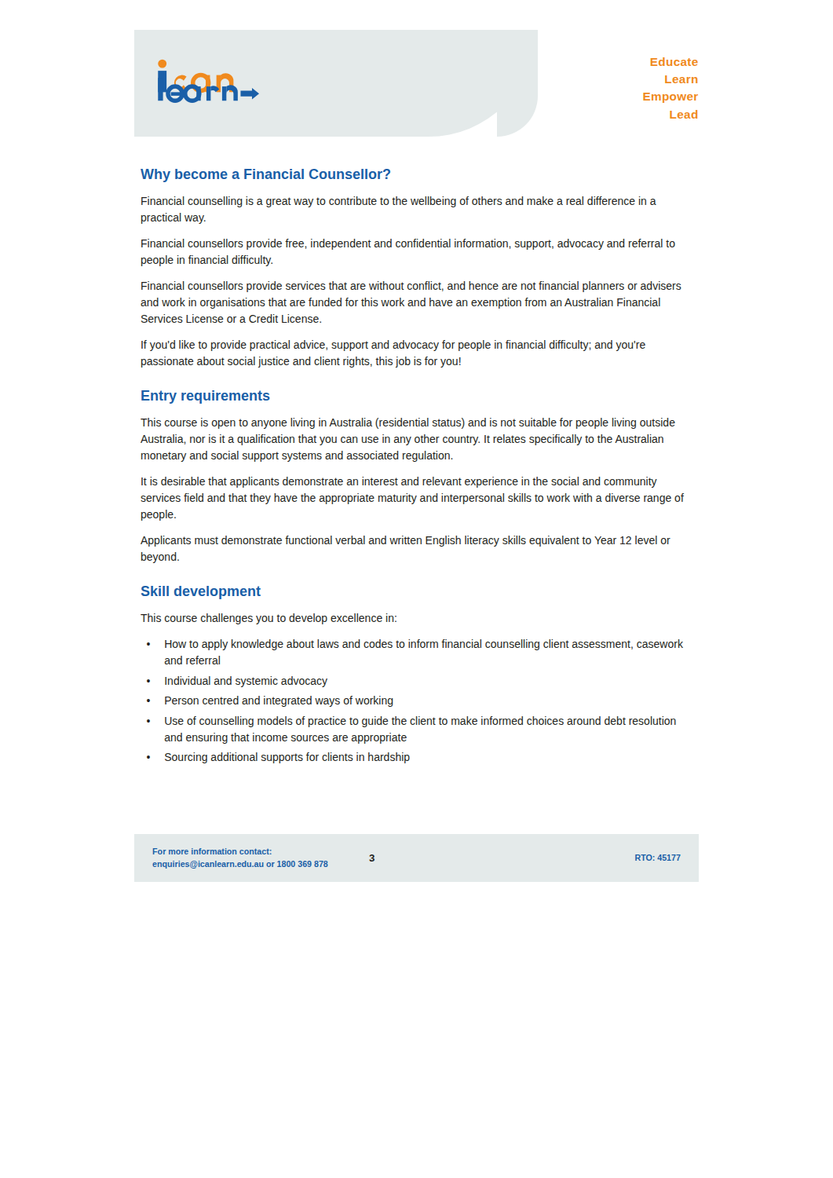Educate
Learn
Empower
Lead
Why become a Financial Counsellor?
Financial counselling is a great way to contribute to the wellbeing of others and make a real difference in a practical way.
Financial counsellors provide free, independent and confidential information, support, advocacy and referral to people in financial difficulty.
Financial counsellors provide services that are without conflict, and hence are not financial planners or advisers and work in organisations that are funded for this work and have an exemption from an Australian Financial Services License or a Credit License.
If you'd like to provide practical advice, support and advocacy for people in financial difficulty; and you're passionate about social justice and client rights, this job is for you!
Entry requirements
This course is open to anyone living in Australia (residential status) and is not suitable for people living outside Australia, nor is it a qualification that you can use in any other country. It relates specifically to the Australian monetary and social support systems and associated regulation.
It is desirable that applicants demonstrate an interest and relevant experience in the social and community services field and that they have the appropriate maturity and interpersonal skills to work with a diverse range of people.
Applicants must demonstrate functional verbal and written English literacy skills equivalent to Year 12 level or beyond.
Skill development
This course challenges you to develop excellence in:
How to apply knowledge about laws and codes to inform financial counselling client assessment, casework and referral
Individual and systemic advocacy
Person centred and integrated ways of working
Use of counselling models of practice to guide the client to make informed choices around debt resolution and ensuring that income sources are appropriate
Sourcing additional supports for clients in hardship
For more information contact:
enquiries@icanlearn.edu.au or 1800 369 878
3
RTO: 45177